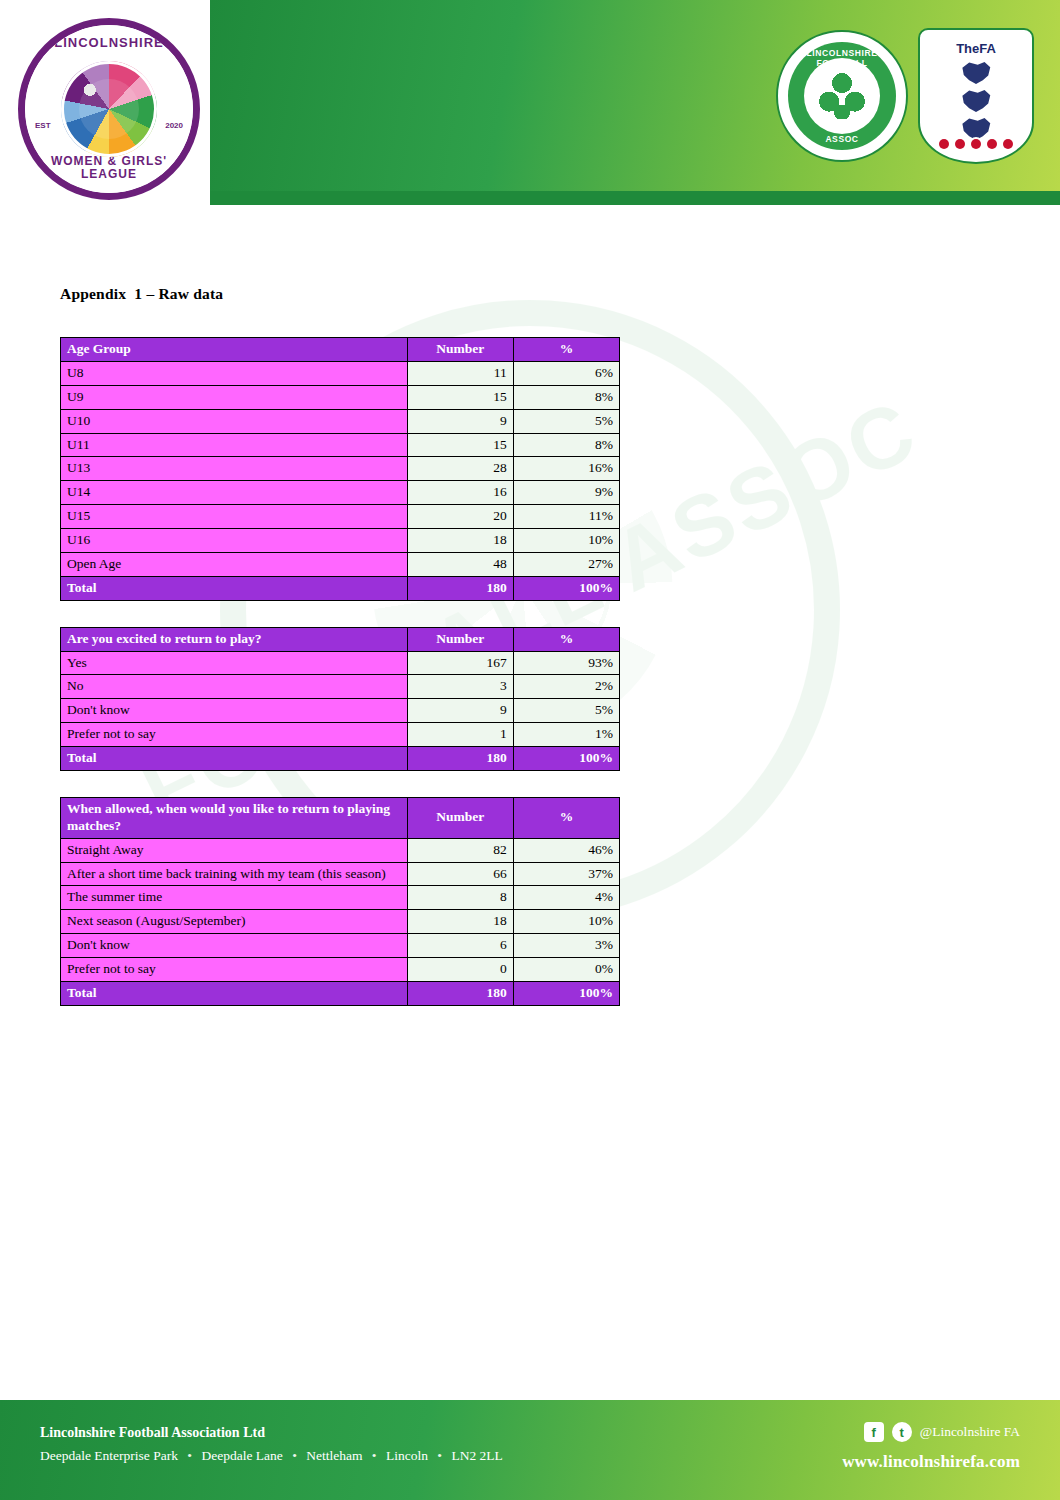LINCOLNSHIRE
WOMEN & GIRLS'
LEAGUE
EST
2020
LINCOLNSHIRE FOOTBALL
ASSOC
The FA
FOOTBALL ASSOC
Appendix 1 – Raw data
| Age Group | Number | % |
| --- | --- | --- |
| U8 | 11 | 6% |
| U9 | 15 | 8% |
| U10 | 9 | 5% |
| U11 | 15 | 8% |
| U13 | 28 | 16% |
| U14 | 16 | 9% |
| U15 | 20 | 11% |
| U16 | 18 | 10% |
| Open Age | 48 | 27% |
| Total | 180 | 100% |
| Are you excited to return to play? | Number | % |
| --- | --- | --- |
| Yes | 167 | 93% |
| No | 3 | 2% |
| Don't know | 9 | 5% |
| Prefer not to say | 1 | 1% |
| Total | 180 | 100% |
| When allowed, when would you like to return to playing matches? | Number | % |
| --- | --- | --- |
| Straight Away | 82 | 46% |
| After a short time back training with my team (this season) | 66 | 37% |
| The summer time | 8 | 4% |
| Next season (August/September) | 18 | 10% |
| Don't know | 6 | 3% |
| Prefer not to say | 0 | 0% |
| Total | 180 | 100% |
Lincolnshire Football Association Ltd
Deepdale Enterprise Park • Deepdale Lane • Nettleham • Lincoln • LN2 2LL
f t @Lincolnshire FA
www.lincolnshirefa.com